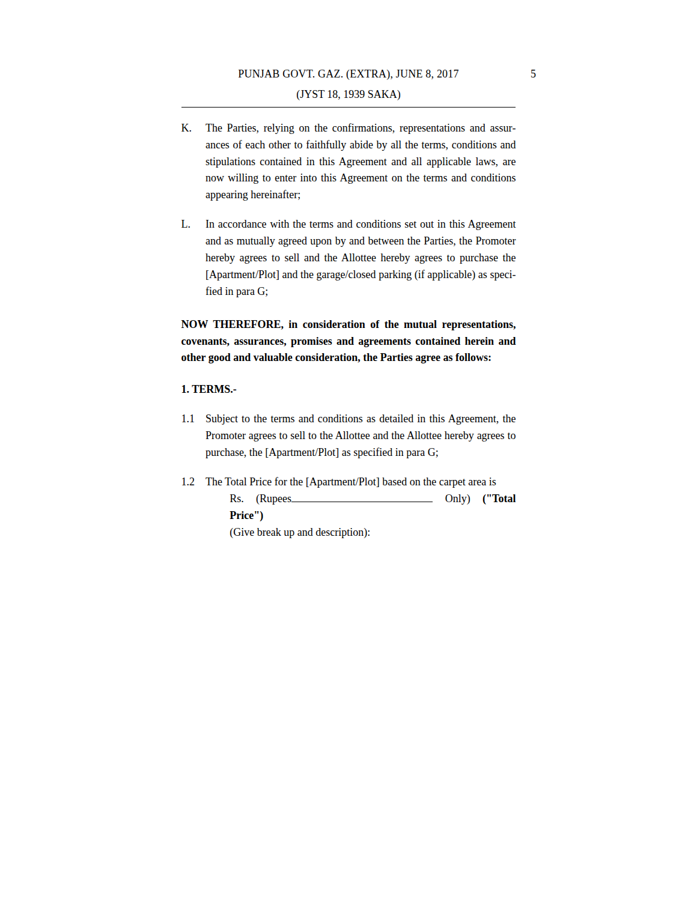PUNJAB GOVT. GAZ. (EXTRA), JUNE 8, 2017
5
(JYST 18, 1939 SAKA)
K.
The Parties, relying on the confirmations, representations and assurances of each other to faithfully abide by all the terms, conditions and stipulations contained in this Agreement and all applicable laws, are now willing to enter into this Agreement on the terms and conditions appearing hereinafter;
L.
In accordance with the terms and conditions set out in this Agreement and as mutually agreed upon by and between the Parties, the Promoter hereby agrees to sell and the Allottee hereby agrees to purchase the [Apartment/Plot] and the garage/closed parking (if applicable) as specified in para G;
NOW THEREFORE, in consideration of the mutual representations, covenants, assurances, promises and agreements contained herein and other good and valuable consideration, the Parties agree as follows:
1. TERMS.-
1.1
Subject to the terms and conditions as detailed in this Agreement, the Promoter agrees to sell to the Allottee and the Allottee hereby agrees to purchase, the [Apartment/Plot] as specified in para G;
1.2
The Total Price for the [Apartment/Plot] based on the carpet area is
Rs. (Rupees Only) ("Total Price")
(Give break up and description):